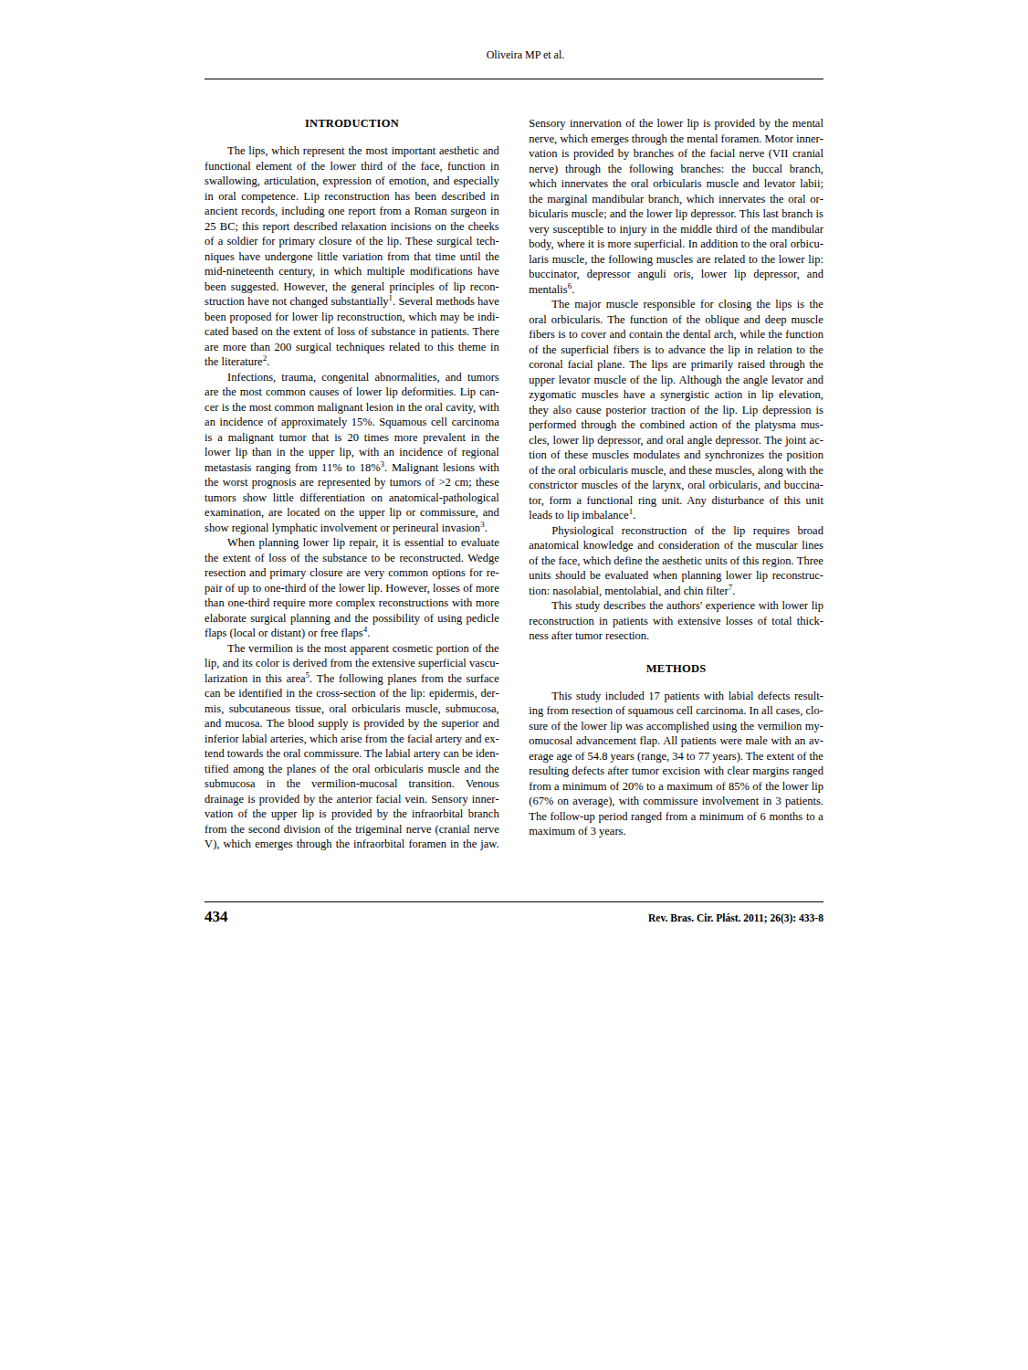Oliveira MP et al.
INTRODUCTION
The lips, which represent the most important aesthetic and functional element of the lower third of the face, function in swallowing, articulation, expression of emotion, and especially in oral competence. Lip reconstruction has been described in ancient records, including one report from a Roman surgeon in 25 BC; this report described relaxation incisions on the cheeks of a soldier for primary closure of the lip. These surgical techniques have undergone little variation from that time until the mid-nineteenth century, in which multiple modifications have been suggested. However, the general principles of lip reconstruction have not changed substantially1. Several methods have been proposed for lower lip reconstruction, which may be indicated based on the extent of loss of substance in patients. There are more than 200 surgical techniques related to this theme in the literature2.
Infections, trauma, congenital abnormalities, and tumors are the most common causes of lower lip deformities. Lip cancer is the most common malignant lesion in the oral cavity, with an incidence of approximately 15%. Squamous cell carcinoma is a malignant tumor that is 20 times more prevalent in the lower lip than in the upper lip, with an incidence of regional metastasis ranging from 11% to 18%3. Malignant lesions with the worst prognosis are represented by tumors of >2 cm; these tumors show little differentiation on anatomical-pathological examination, are located on the upper lip or commissure, and show regional lymphatic involvement or perineural invasion3.
When planning lower lip repair, it is essential to evaluate the extent of loss of the substance to be reconstructed. Wedge resection and primary closure are very common options for repair of up to one-third of the lower lip. However, losses of more than one-third require more complex reconstructions with more elaborate surgical planning and the possibility of using pedicle flaps (local or distant) or free flaps4.
The vermilion is the most apparent cosmetic portion of the lip, and its color is derived from the extensive superficial vascularization in this area5. The following planes from the surface can be identified in the cross-section of the lip: epidermis, dermis, subcutaneous tissue, oral orbicularis muscle, submucosa, and mucosa. The blood supply is provided by the superior and inferior labial arteries, which arise from the facial artery and extend towards the oral commissure. The labial artery can be identified among the planes of the oral orbicularis muscle and the submucosa in the vermilion-mucosal transition. Venous drainage is provided by the anterior facial vein. Sensory innervation of the upper lip is provided by the infraorbital branch from the second division of the trigeminal nerve (cranial nerve V), which emerges through the infraorbital foramen in the jaw. Sensory innervation of the lower lip is provided by the mental nerve, which emerges through the mental foramen. Motor innervation is provided by branches of the facial nerve (VII cranial nerve) through the following branches: the buccal branch, which innervates the oral orbicularis muscle and levator labii; the marginal mandibular branch, which innervates the oral orbicularis muscle; and the lower lip depressor. This last branch is very susceptible to injury in the middle third of the mandibular body, where it is more superficial. In addition to the oral orbicularis muscle, the following muscles are related to the lower lip: buccinator, depressor anguli oris, lower lip depressor, and mentalis6.
The major muscle responsible for closing the lips is the oral orbicularis. The function of the oblique and deep muscle fibers is to cover and contain the dental arch, while the function of the superficial fibers is to advance the lip in relation to the coronal facial plane. The lips are primarily raised through the upper levator muscle of the lip. Although the angle levator and zygomatic muscles have a synergistic action in lip elevation, they also cause posterior traction of the lip. Lip depression is performed through the combined action of the platysma muscles, lower lip depressor, and oral angle depressor. The joint action of these muscles modulates and synchronizes the position of the oral orbicularis muscle, and these muscles, along with the constrictor muscles of the larynx, oral orbicularis, and buccinator, form a functional ring unit. Any disturbance of this unit leads to lip imbalance1.
Physiological reconstruction of the lip requires broad anatomical knowledge and consideration of the muscular lines of the face, which define the aesthetic units of this region. Three units should be evaluated when planning lower lip reconstruction: nasolabial, mentolabial, and chin filter7.
This study describes the authors' experience with lower lip reconstruction in patients with extensive losses of total thickness after tumor resection.
METHODS
This study included 17 patients with labial defects resulting from resection of squamous cell carcinoma. In all cases, closure of the lower lip was accomplished using the vermilion myomucosal advancement flap. All patients were male with an average age of 54.8 years (range, 34 to 77 years). The extent of the resulting defects after tumor excision with clear margins ranged from a minimum of 20% to a maximum of 85% of the lower lip (67% on average), with commissure involvement in 3 patients. The follow-up period ranged from a minimum of 6 months to a maximum of 3 years.
434 Rev. Bras. Cir. Plást. 2011; 26(3): 433-8